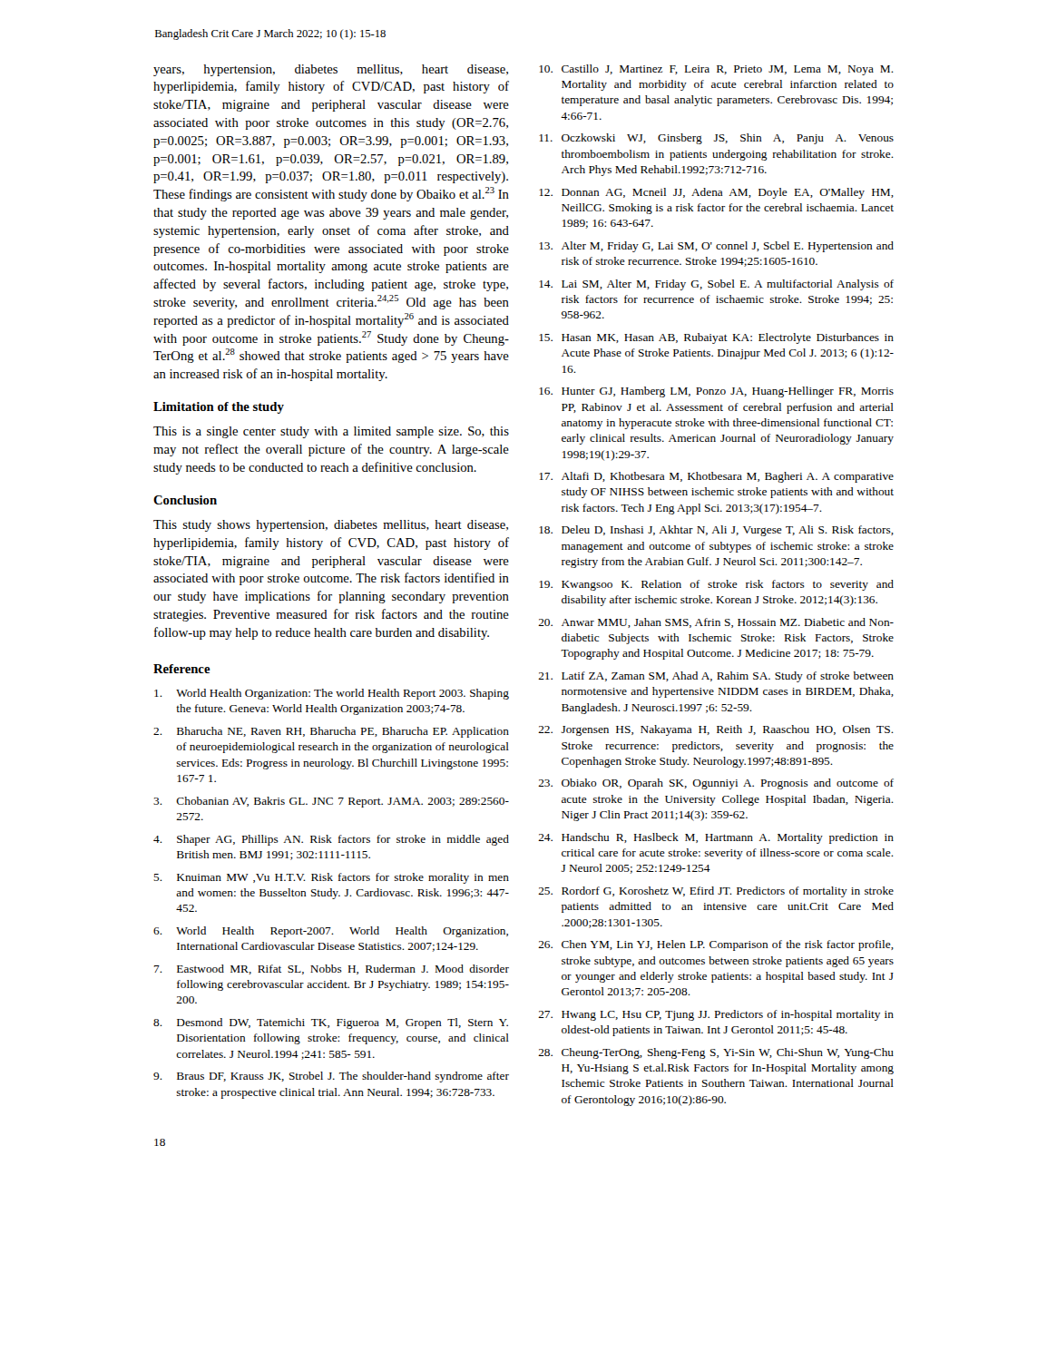Bangladesh Crit Care J March 2022; 10 (1): 15-18
years, hypertension, diabetes mellitus, heart disease, hyperlipidemia, family history of CVD/CAD, past history of stoke/TIA, migraine and peripheral vascular disease were associated with poor stroke outcomes in this study (OR=2.76, p=0.0025; OR=3.887, p=0.003; OR=3.99, p=0.001; OR=1.93, p=0.001; OR=1.61, p=0.039, OR=2.57, p=0.021, OR=1.89, p=0.41, OR=1.99, p=0.037; OR=1.80, p=0.011 respectively). These findings are consistent with study done by Obaiko et al.23 In that study the reported age was above 39 years and male gender, systemic hypertension, early onset of coma after stroke, and presence of co-morbidities were associated with poor stroke outcomes. In-hospital mortality among acute stroke patients are affected by several factors, including patient age, stroke type, stroke severity, and enrollment criteria.24,25 Old age has been reported as a predictor of in-hospital mortality26 and is associated with poor outcome in stroke patients.27 Study done by Cheung-TerOng et al.28 showed that stroke patients aged > 75 years have an increased risk of an in-hospital mortality.
Limitation of the study
This is a single center study with a limited sample size. So, this may not reflect the overall picture of the country. A large-scale study needs to be conducted to reach a definitive conclusion.
Conclusion
This study shows hypertension, diabetes mellitus, heart disease, hyperlipidemia, family history of CVD, CAD, past history of stoke/TIA, migraine and peripheral vascular disease were associated with poor stroke outcome. The risk factors identified in our study have implications for planning secondary prevention strategies. Preventive measured for risk factors and the routine follow-up may help to reduce health care burden and disability.
Reference
World Health Organization: The world Health Report 2003. Shaping the future. Geneva: World Health Organization 2003;74-78.
Bharucha NE, Raven RH, Bharucha PE, Bharucha EP. Application of neuroepidemiological research in the organization of neurological services. Eds: Progress in neurology. Bl Churchill Livingstone 1995: 167-7 1.
Chobanian AV, Bakris GL. JNC 7 Report. JAMA. 2003; 289:2560-2572.
Shaper AG, Phillips AN. Risk factors for stroke in middle aged British men. BMJ 1991; 302:1111-1115.
Knuiman MW ,Vu H.T.V. Risk factors for stroke morality in men and women: the Busselton Study. J. Cardiovasc. Risk. 1996;3: 447-452.
World Health Report-2007. World Health Organization, International Cardiovascular Disease Statistics. 2007;124-129.
Eastwood MR, Rifat SL, Nobbs H, Ruderman J. Mood disorder following cerebrovascular accident. Br J Psychiatry. 1989; 154:195-200.
Desmond DW, Tatemichi TK, Figueroa M, Gropen Tl, Stern Y. Disorientation following stroke: frequency, course, and clinical correlates. J Neurol.1994 ;241: 585- 591.
Braus DF, Krauss JK, Strobel J. The shoulder-hand syndrome after stroke: a prospective clinical trial. Ann Neural. 1994; 36:728-733.
Castillo J, Martinez F, Leira R, Prieto JM, Lema M, Noya M. Mortality and morbidity of acute cerebral infarction related to temperature and basal analytic parameters. Cerebrovasc Dis. 1994; 4:66-71.
Oczkowski WJ, Ginsberg JS, Shin A, Panju A. Venous thromboembolism in patients undergoing rehabilitation for stroke. Arch Phys Med Rehabil.1992;73:712-716.
Donnan AG, Mcneil JJ, Adena AM, Doyle EA, O'Malley HM, NeillCG. Smoking is a risk factor for the cerebral ischaemia. Lancet 1989; 16: 643-647.
Alter M, Friday G, Lai SM, O' connel J, Scbel E. Hypertension and risk of stroke recurrence. Stroke 1994;25:1605-1610.
Lai SM, Alter M, Friday G, Sobel E. A multifactorial Analysis of risk factors for recurrence of ischaemic stroke. Stroke 1994; 25: 958-962.
Hasan MK, Hasan AB, Rubaiyat KA: Electrolyte Disturbances in Acute Phase of Stroke Patients. Dinajpur Med Col J. 2013; 6 (1):12-16.
Hunter GJ, Hamberg LM, Ponzo JA, Huang-Hellinger FR, Morris PP, Rabinov J et al. Assessment of cerebral perfusion and arterial anatomy in hyperacute stroke with three-dimensional functional CT: early clinical results. American Journal of Neuroradiology January 1998;19(1):29-37.
Altafi D, Khotbesara M, Khotbesara M, Bagheri A. A comparative study OF NIHSS between ischemic stroke patients with and without risk factors. Tech J Eng Appl Sci. 2013;3(17):1954–7.
Deleu D, Inshasi J, Akhtar N, Ali J, Vurgese T, Ali S. Risk factors, management and outcome of subtypes of ischemic stroke: a stroke registry from the Arabian Gulf. J Neurol Sci. 2011;300:142–7.
Kwangsoo K. Relation of stroke risk factors to severity and disability after ischemic stroke. Korean J Stroke. 2012;14(3):136.
Anwar MMU, Jahan SMS, Afrin S, Hossain MZ. Diabetic and Non-diabetic Subjects with Ischemic Stroke: Risk Factors, Stroke Topography and Hospital Outcome. J Medicine 2017; 18: 75-79.
Latif ZA, Zaman SM, Ahad A, Rahim SA. Study of stroke between normotensive and hypertensive NIDDM cases in BIRDEM, Dhaka, Bangladesh. J Neurosci.1997 ;6: 52-59.
Jorgensen HS, Nakayama H, Reith J, Raaschou HO, Olsen TS. Stroke recurrence: predictors, severity and prognosis: the Copenhagen Stroke Study. Neurology.1997;48:891-895.
Obiako OR, Oparah SK, Ogunniyi A. Prognosis and outcome of acute stroke in the University College Hospital Ibadan, Nigeria. Niger J Clin Pract 2011;14(3): 359-62.
Handschu R, Haslbeck M, Hartmann A. Mortality prediction in critical care for acute stroke: severity of illness-score or coma scale. J Neurol 2005; 252:1249-1254
Rordorf G, Koroshetz W, Efird JT. Predictors of mortality in stroke patients admitted to an intensive care unit.Crit Care Med .2000;28:1301-1305.
Chen YM, Lin YJ, Helen LP. Comparison of the risk factor profile, stroke subtype, and outcomes between stroke patients aged 65 years or younger and elderly stroke patients: a hospital based study. Int J Gerontol 2013;7: 205-208.
Hwang LC, Hsu CP, Tjung JJ. Predictors of in-hospital mortality in oldest-old patients in Taiwan. Int J Gerontol 2011;5: 45-48.
Cheung-TerOng, Sheng-Feng S, Yi-Sin W, Chi-Shun W, Yung-Chu H, Yu-Hsiang S et.al.Risk Factors for In-Hospital Mortality among Ischemic Stroke Patients in Southern Taiwan. International Journal of Gerontology 2016;10(2):86-90.
18